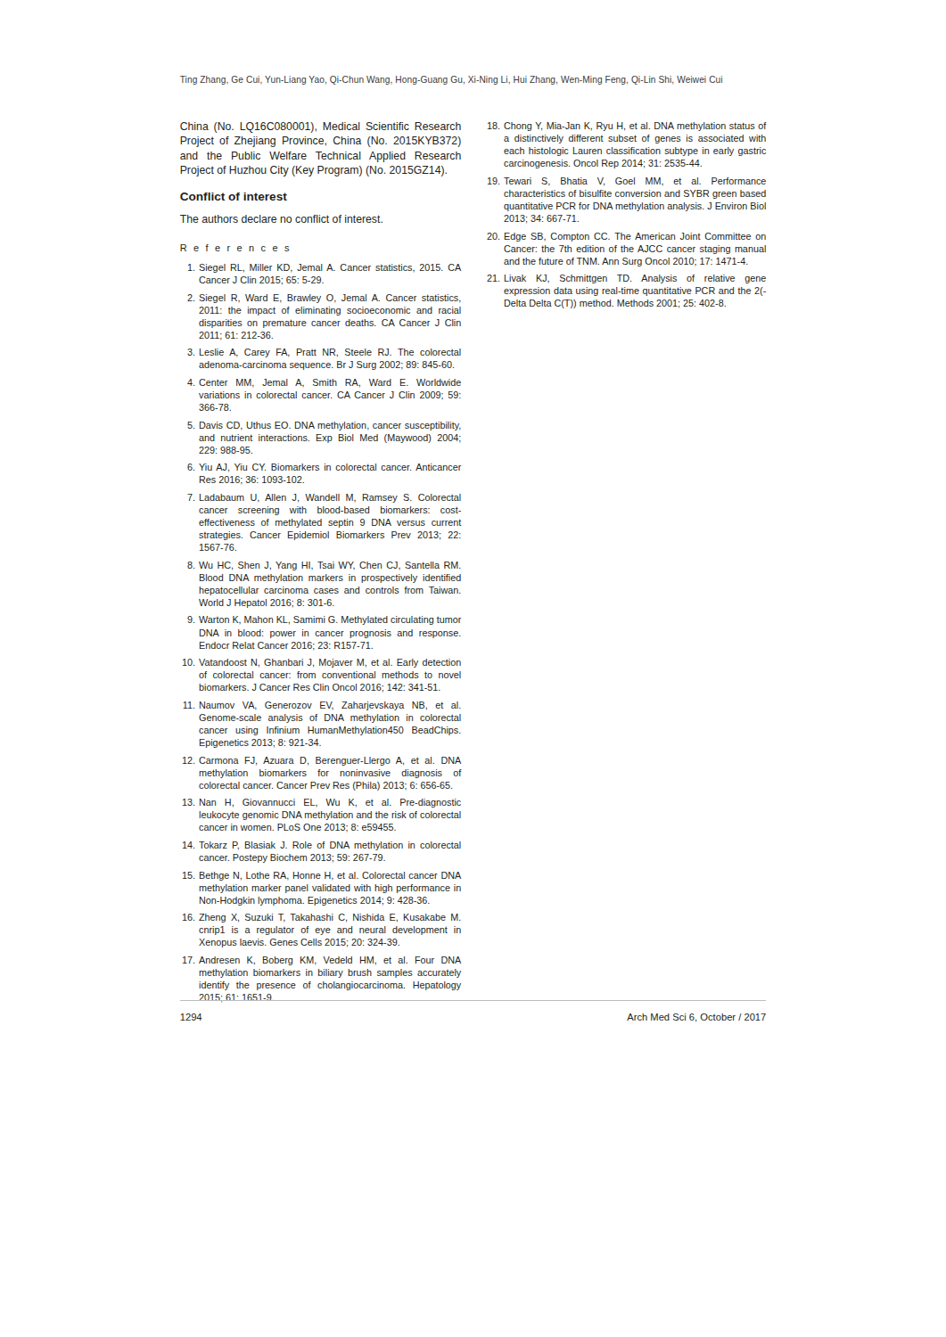Ting Zhang, Ge Cui, Yun-Liang Yao, Qi-Chun Wang, Hong-Guang Gu, Xi-Ning Li, Hui Zhang, Wen-Ming Feng, Qi-Lin Shi, Weiwei Cui
China (No. LQ16C080001), Medical Scientific Research Project of Zhejiang Province, China (No. 2015KYB372) and the Public Welfare Technical Applied Research Project of Huzhou City (Key Program) (No. 2015GZ14).
Conflict of interest
The authors declare no conflict of interest.
R e f e r e n c e s
Siegel RL, Miller KD, Jemal A. Cancer statistics, 2015. CA Cancer J Clin 2015; 65: 5-29.
Siegel R, Ward E, Brawley O, Jemal A. Cancer statistics, 2011: the impact of eliminating socioeconomic and racial disparities on premature cancer deaths. CA Cancer J Clin 2011; 61: 212-36.
Leslie A, Carey FA, Pratt NR, Steele RJ. The colorectal adenoma-carcinoma sequence. Br J Surg 2002; 89: 845-60.
Center MM, Jemal A, Smith RA, Ward E. Worldwide variations in colorectal cancer. CA Cancer J Clin 2009; 59: 366-78.
Davis CD, Uthus EO. DNA methylation, cancer susceptibility, and nutrient interactions. Exp Biol Med (Maywood) 2004; 229: 988-95.
Yiu AJ, Yiu CY. Biomarkers in colorectal cancer. Anticancer Res 2016; 36: 1093-102.
Ladabaum U, Allen J, Wandell M, Ramsey S. Colorectal cancer screening with blood-based biomarkers: cost-effectiveness of methylated septin 9 DNA versus current strategies. Cancer Epidemiol Biomarkers Prev 2013; 22: 1567-76.
Wu HC, Shen J, Yang HI, Tsai WY, Chen CJ, Santella RM. Blood DNA methylation markers in prospectively identified hepatocellular carcinoma cases and controls from Taiwan. World J Hepatol 2016; 8: 301-6.
Warton K, Mahon KL, Samimi G. Methylated circulating tumor DNA in blood: power in cancer prognosis and response. Endocr Relat Cancer 2016; 23: R157-71.
Vatandoost N, Ghanbari J, Mojaver M, et al. Early detection of colorectal cancer: from conventional methods to novel biomarkers. J Cancer Res Clin Oncol 2016; 142: 341-51.
Naumov VA, Generozov EV, Zaharjevskaya NB, et al. Genome-scale analysis of DNA methylation in colorectal cancer using Infinium HumanMethylation450 BeadChips. Epigenetics 2013; 8: 921-34.
Carmona FJ, Azuara D, Berenguer-Llergo A, et al. DNA methylation biomarkers for noninvasive diagnosis of colorectal cancer. Cancer Prev Res (Phila) 2013; 6: 656-65.
Nan H, Giovannucci EL, Wu K, et al. Pre-diagnostic leukocyte genomic DNA methylation and the risk of colorectal cancer in women. PLoS One 2013; 8: e59455.
Tokarz P, Blasiak J. Role of DNA methylation in colorectal cancer. Postepy Biochem 2013; 59: 267-79.
Bethge N, Lothe RA, Honne H, et al. Colorectal cancer DNA methylation marker panel validated with high performance in Non-Hodgkin lymphoma. Epigenetics 2014; 9: 428-36.
Zheng X, Suzuki T, Takahashi C, Nishida E, Kusakabe M. cnrip1 is a regulator of eye and neural development in Xenopus laevis. Genes Cells 2015; 20: 324-39.
Andresen K, Boberg KM, Vedeld HM, et al. Four DNA methylation biomarkers in biliary brush samples accurately identify the presence of cholangiocarcinoma. Hepatology 2015; 61: 1651-9.
Chong Y, Mia-Jan K, Ryu H, et al. DNA methylation status of a distinctively different subset of genes is associated with each histologic Lauren classification subtype in early gastric carcinogenesis. Oncol Rep 2014; 31: 2535-44.
Tewari S, Bhatia V, Goel MM, et al. Performance characteristics of bisulfite conversion and SYBR green based quantitative PCR for DNA methylation analysis. J Environ Biol 2013; 34: 667-71.
Edge SB, Compton CC. The American Joint Committee on Cancer: the 7th edition of the AJCC cancer staging manual and the future of TNM. Ann Surg Oncol 2010; 17: 1471-4.
Livak KJ, Schmittgen TD. Analysis of relative gene expression data using real-time quantitative PCR and the 2(-Delta Delta C(T)) method. Methods 2001; 25: 402-8.
1294
Arch Med Sci 6, October / 2017